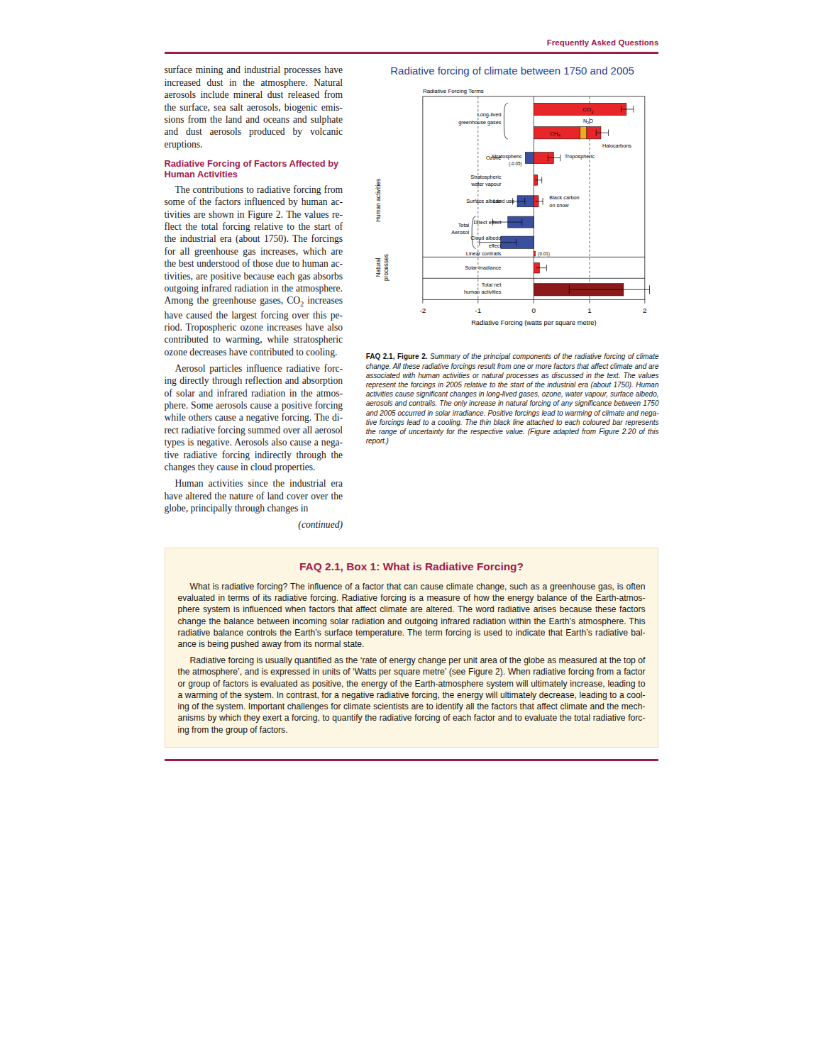Frequently Asked Questions
surface mining and industrial processes have increased dust in the atmosphere. Natural aerosols include mineral dust released from the surface, sea salt aerosols, biogenic emissions from the land and oceans and sulphate and dust aerosols produced by volcanic eruptions.
Radiative Forcing of Factors Affected by Human Activities
The contributions to radiative forcing from some of the factors influenced by human activities are shown in Figure 2. The values reflect the total forcing relative to the start of the industrial era (about 1750). The forcings for all greenhouse gas increases, which are the best understood of those due to human activities, are positive because each gas absorbs outgoing infrared radiation in the atmosphere. Among the greenhouse gases, CO2 increases have caused the largest forcing over this period. Tropospheric ozone increases have also contributed to warming, while stratospheric ozone decreases have contributed to cooling.
Aerosol particles influence radiative forcing directly through reflection and absorption of solar and infrared radiation in the atmosphere. Some aerosols cause a positive forcing while others cause a negative forcing. The direct radiative forcing summed over all aerosol types is negative. Aerosols also cause a negative radiative forcing indirectly through the changes they cause in cloud properties.
Human activities since the industrial era have altered the nature of land cover over the globe, principally through changes in
(continued)
Radiative forcing of climate between 1750 and 2005
Radiative Forcing Terms -2 -1 0 1 2 Radiative Forcing (watts per square metre) Human activities Natural processes CO2 N2O CH4 Halocarbons Long-lived greenhouse gases Ozone Stratospheric (-0.05) Tropospheric Stratospheric water vapour Surface albedo Land use Black carbon on snow Direct effect Cloud albedo effect Total Aerosol Linear contrails (0.01) Solar irradiance Total net human activities
FAQ 2.1, Figure 2. Summary of the principal components of the radiative forcing of climate change. All these radiative forcings result from one or more factors that affect climate and are associated with human activities or natural processes as discussed in the text. The values represent the forcings in 2005 relative to the start of the industrial era (about 1750). Human activities cause significant changes in long-lived gases, ozone, water vapour, surface albedo, aerosols and contrails. The only increase in natural forcing of any significance between 1750 and 2005 occurred in solar irradiance. Positive forcings lead to warming of climate and negative forcings lead to a cooling. The thin black line attached to each coloured bar represents the range of uncertainty for the respective value. (Figure adapted from Figure 2.20 of this report.)
FAQ 2.1, Box 1: What is Radiative Forcing?
What is radiative forcing? The influence of a factor that can cause climate change, such as a greenhouse gas, is often evaluated in terms of its radiative forcing. Radiative forcing is a measure of how the energy balance of the Earth-atmosphere system is influenced when factors that affect climate are altered. The word radiative arises because these factors change the balance between incoming solar radiation and outgoing infrared radiation within the Earth’s atmosphere. This radiative balance controls the Earth’s surface temperature. The term forcing is used to indicate that Earth’s radiative balance is being pushed away from its normal state.
Radiative forcing is usually quantified as the ‘rate of energy change per unit area of the globe as measured at the top of the atmosphere’, and is expressed in units of ‘Watts per square metre’ (see Figure 2). When radiative forcing from a factor or group of factors is evaluated as positive, the energy of the Earth-atmosphere system will ultimately increase, leading to a warming of the system. In contrast, for a negative radiative forcing, the energy will ultimately decrease, leading to a cooling of the system. Important challenges for climate scientists are to identify all the factors that affect climate and the mechanisms by which they exert a forcing, to quantify the radiative forcing of each factor and to evaluate the total radiative forcing from the group of factors.